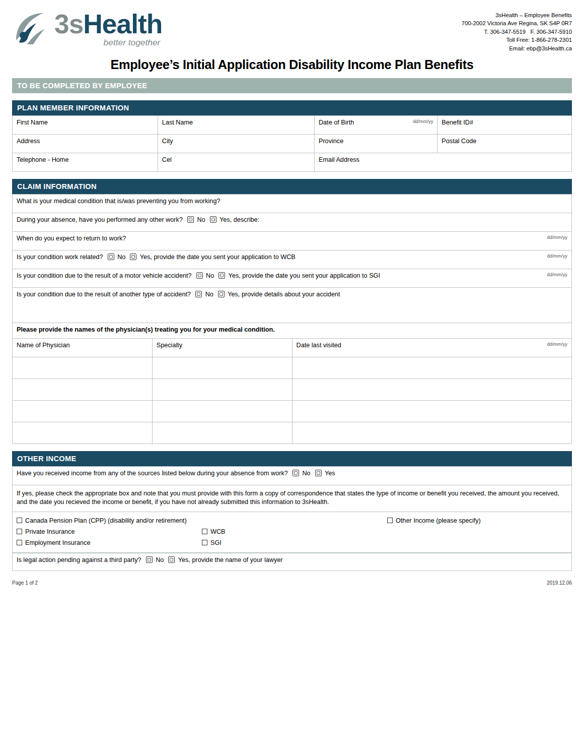3 sHealth
better together
3sHealth – Employee Benefits
700-2002 Victoria Ave Regina, SK S4P 0R7
T. 306-347-5519 F. 306-347-5910
Toll Free: 1-866-278-2301
Email: ebp@3sHealth.ca
Employee’s Initial Application Disability Income Plan Benefits
TO BE COMPLETED BY EMPLOYEE
PLAN MEMBER INFORMATION
| First Name | Last Name | Date of Birth dd/mm/yy | Benefit ID# |
| Address | City | Province | Postal Code |
| Telephone - Home | Cel | Email Address |
CLAIM INFORMATION
| What is your medical condition that is/was preventing you from working? |
| During your absence, have you performed any other work? No Yes, describe: |
| When do you expect to return to work? dd/mm/yy |
| Is your condition work related? No Yes, provide the date you sent your application to WCB dd/mm/yy |
| Is your condition due to the result of a motor vehicle accident? No Yes, provide the date you sent your application to SGI dd/mm/yy |
| Is your condition due to the result of another type of accident? No Yes, provide details about your accident |
| Please provide the names of the physician(s) treating you for your medical condition. |
| Name of Physician | Specialty | Date last visited dd/mm/yy |
OTHER INCOME
| Have you received income from any of the sources listed below during your absence from work? No Yes |
If yes, please check the appropriate box and note that you must provide with this form a copy of correspondence that states the type of income or benefit you received, the amount you received, and the date you recieved the income or benefit, if you have not already submitted this information to 3sHealth.
Canada Pension Plan (CPP) (disability and/or retirement)
Other Income (please specify)
Private Insurance
WCB
Employment Insurance
SGI
| Is legal action pending against a third party? No Yes, provide the name of your lawyer |
Page 1 of 2
2019.12.06